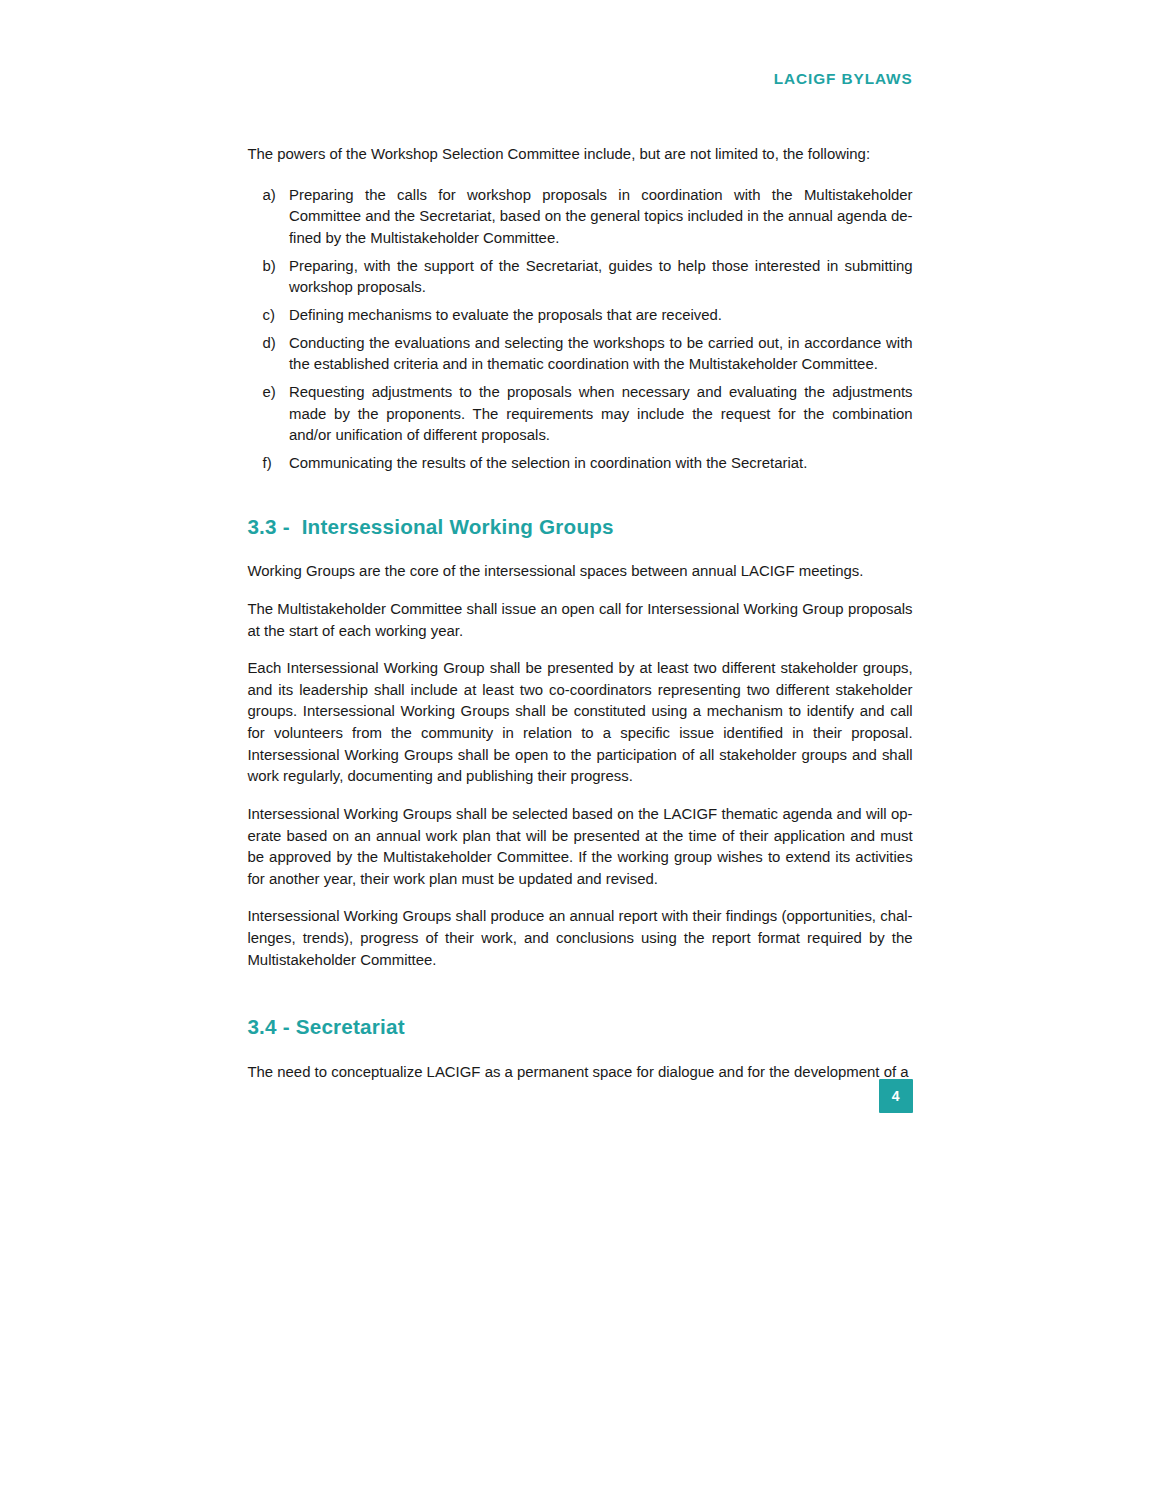LACIGF BYLAWS
The powers of the Workshop Selection Committee include, but are not limited to, the following:
Preparing the calls for workshop proposals in coordination with the Multistakeholder Committee and the Secretariat, based on the general topics included in the annual agenda defined by the Multistakeholder Committee.
Preparing, with the support of the Secretariat, guides to help those interested in submitting workshop proposals.
Defining mechanisms to evaluate the proposals that are received.
Conducting the evaluations and selecting the workshops to be carried out, in accordance with the established criteria and in thematic coordination with the Multistakeholder Committee.
Requesting adjustments to the proposals when necessary and evaluating the adjustments made by the proponents. The requirements may include the request for the combination and/or unification of different proposals.
Communicating the results of the selection in coordination with the Secretariat.
3.3 - Intersessional Working Groups
Working Groups are the core of the intersessional spaces between annual LACIGF meetings.
The Multistakeholder Committee shall issue an open call for Intersessional Working Group proposals at the start of each working year.
Each Intersessional Working Group shall be presented by at least two different stakeholder groups, and its leadership shall include at least two co-coordinators representing two different stakeholder groups. Intersessional Working Groups shall be constituted using a mechanism to identify and call for volunteers from the community in relation to a specific issue identified in their proposal. Intersessional Working Groups shall be open to the participation of all stakeholder groups and shall work regularly, documenting and publishing their progress.
Intersessional Working Groups shall be selected based on the LACIGF thematic agenda and will operate based on an annual work plan that will be presented at the time of their application and must be approved by the Multistakeholder Committee. If the working group wishes to extend its activities for another year, their work plan must be updated and revised.
Intersessional Working Groups shall produce an annual report with their findings (opportunities, challenges, trends), progress of their work, and conclusions using the report format required by the Multistakeholder Committee.
3.4 - Secretariat
The need to conceptualize LACIGF as a permanent space for dialogue and for the development of a
4